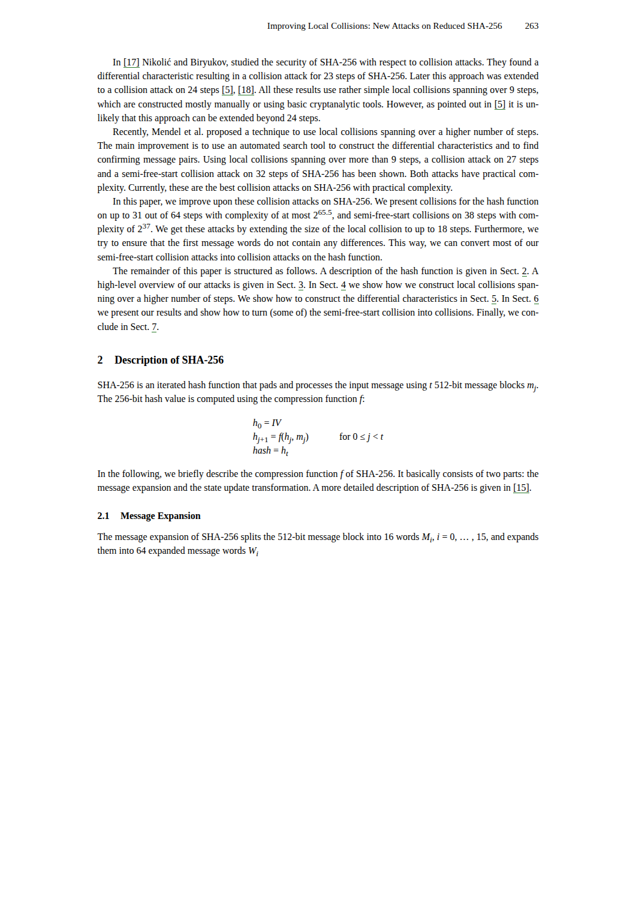Improving Local Collisions: New Attacks on Reduced SHA-256 263
In [17] Nikolić and Biryukov, studied the security of SHA-256 with respect to collision attacks. They found a differential characteristic resulting in a collision attack for 23 steps of SHA-256. Later this approach was extended to a collision attack on 24 steps [5], [18]. All these results use rather simple local collisions spanning over 9 steps, which are constructed mostly manually or using basic cryptanalytic tools. However, as pointed out in [5] it is unlikely that this approach can be extended beyond 24 steps.
Recently, Mendel et al. proposed a technique to use local collisions spanning over a higher number of steps. The main improvement is to use an automated search tool to construct the differential characteristics and to find confirming message pairs. Using local collisions spanning over more than 9 steps, a collision attack on 27 steps and a semi-free-start collision attack on 32 steps of SHA-256 has been shown. Both attacks have practical complexity. Currently, these are the best collision attacks on SHA-256 with practical complexity.
In this paper, we improve upon these collision attacks on SHA-256. We present collisions for the hash function on up to 31 out of 64 steps with complexity of at most 265.5, and semi-free-start collisions on 38 steps with complexity of 237. We get these attacks by extending the size of the local collision to up to 18 steps. Furthermore, we try to ensure that the first message words do not contain any differences. This way, we can convert most of our semi-free-start collision attacks into collision attacks on the hash function.
The remainder of this paper is structured as follows. A description of the hash function is given in Sect. 2. A high-level overview of our attacks is given in Sect. 3. In Sect. 4 we show how we construct local collisions spanning over a higher number of steps. We show how to construct the differential characteristics in Sect. 5. In Sect. 6 we present our results and show how to turn (some of) the semi-free-start collision into collisions. Finally, we conclude in Sect. 7.
2 Description of SHA-256
SHA-256 is an iterated hash function that pads and processes the input message using t 512-bit message blocks mj. The 256-bit hash value is computed using the compression function f:
h0 = IV hj+1 = f(hj, mj)for 0 ≤ j < t hash = ht
In the following, we briefly describe the compression function f of SHA-256. It basically consists of two parts: the message expansion and the state update transformation. A more detailed description of SHA-256 is given in [15].
2.1 Message Expansion
The message expansion of SHA-256 splits the 512-bit message block into 16 words Mi, i = 0, … , 15, and expands them into 64 expanded message words Wi